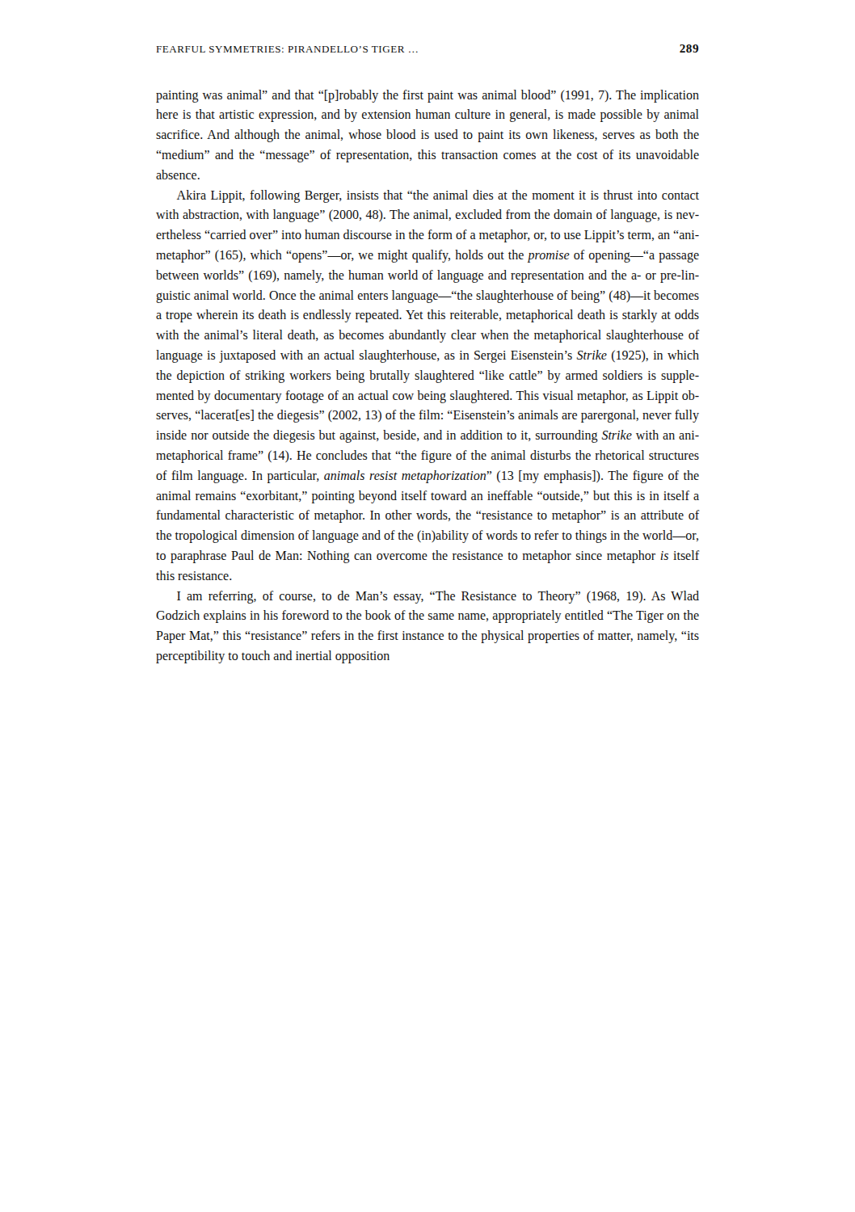Fearful Symmetries: Pirandello’s Tiger … 289
painting was animal” and that “[p]robably the first paint was animal blood” (1991, 7). The implication here is that artistic expression, and by extension human culture in general, is made possible by animal sacrifice. And although the animal, whose blood is used to paint its own likeness, serves as both the “medium” and the “message” of representation, this transaction comes at the cost of its unavoidable absence.
Akira Lippit, following Berger, insists that “the animal dies at the moment it is thrust into contact with abstraction, with language” (2000, 48). The animal, excluded from the domain of language, is nevertheless “carried over” into human discourse in the form of a metaphor, or, to use Lippit’s term, an “animetaphor” (165), which “opens”—or, we might qualify, holds out the promise of opening—“a passage between worlds” (169), namely, the human world of language and representation and the a- or pre-linguistic animal world. Once the animal enters language—“the slaughterhouse of being” (48)—it becomes a trope wherein its death is endlessly repeated. Yet this reiterable, metaphorical death is starkly at odds with the animal’s literal death, as becomes abundantly clear when the metaphorical slaughterhouse of language is juxtaposed with an actual slaughterhouse, as in Sergei Eisenstein’s Strike (1925), in which the depiction of striking workers being brutally slaughtered “like cattle” by armed soldiers is supplemented by documentary footage of an actual cow being slaughtered. This visual metaphor, as Lippit observes, “lacerat[es] the diegesis” (2002, 13) of the film: “Eisenstein’s animals are parergonal, never fully inside nor outside the diegesis but against, beside, and in addition to it, surrounding Strike with an animetaphorical frame” (14). He concludes that “the figure of the animal disturbs the rhetorical structures of film language. In particular, animals resist metaphorization” (13 [my emphasis]). The figure of the animal remains “exorbitant,” pointing beyond itself toward an ineffable “outside,” but this is in itself a fundamental characteristic of metaphor. In other words, the “resistance to metaphor” is an attribute of the tropological dimension of language and of the (in)ability of words to refer to things in the world—or, to paraphrase Paul de Man: Nothing can overcome the resistance to metaphor since metaphor is itself this resistance.
I am referring, of course, to de Man’s essay, “The Resistance to Theory” (1968, 19). As Wlad Godzich explains in his foreword to the book of the same name, appropriately entitled “The Tiger on the Paper Mat,” this “resistance” refers in the first instance to the physical properties of matter, namely, “its perceptibility to touch and inertial opposition